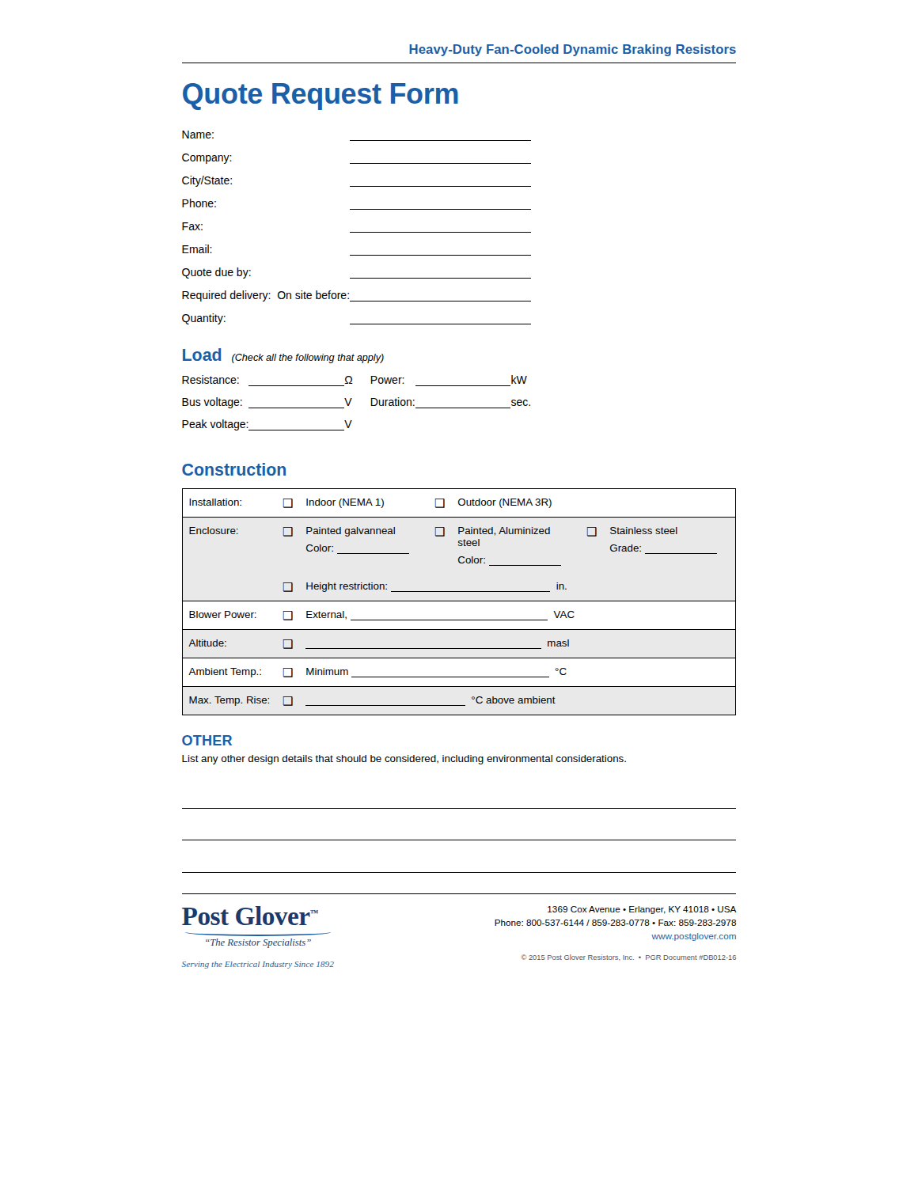Heavy-Duty Fan-Cooled Dynamic Braking Resistors
Quote Request Form
| Name: | |
| Company: | |
| City/State: | |
| Phone: | |
| Fax: | |
| Email: | |
| Quote due by: | |
| Required delivery: On site before: | |
| Quantity: | |
Load (Check all the following that apply)
| Resistance: | | Ω | | Power: | | kW |
| Bus voltage: | | V | | Duration: | | sec. |
| Peak voltage: | | V | | | | |
Construction
| Installation: | ❑ | Indoor (NEMA 1) | ❑ | Outdoor (NEMA 3R) | | |
| Enclosure: | ❑ | Painted galvanneal Color: | ❑ | Painted, Aluminized steel Color: | ❑ | Stainless steel Grade: |
| | ❑ | Height restriction: in. |
| Blower Power: | ❑ | External, VAC |
| Altitude: | ❑ | masl |
| Ambient Temp.: | ❑ | Minimum °C |
| Max. Temp. Rise: | ❑ | °C above ambient |
OTHER
List any other design details that should be considered, including environmental considerations.
Post Glover™
“The Resistor Specialists”
Serving the Electrical Industry Since 1892
1369 Cox Avenue • Erlanger, KY 41018 • USA
Phone: 800-537-6144 / 859-283-0778 • Fax: 859-283-2978
www.postglover.com
© 2015 Post Glover Resistors, Inc. • PGR Document #DB012-16